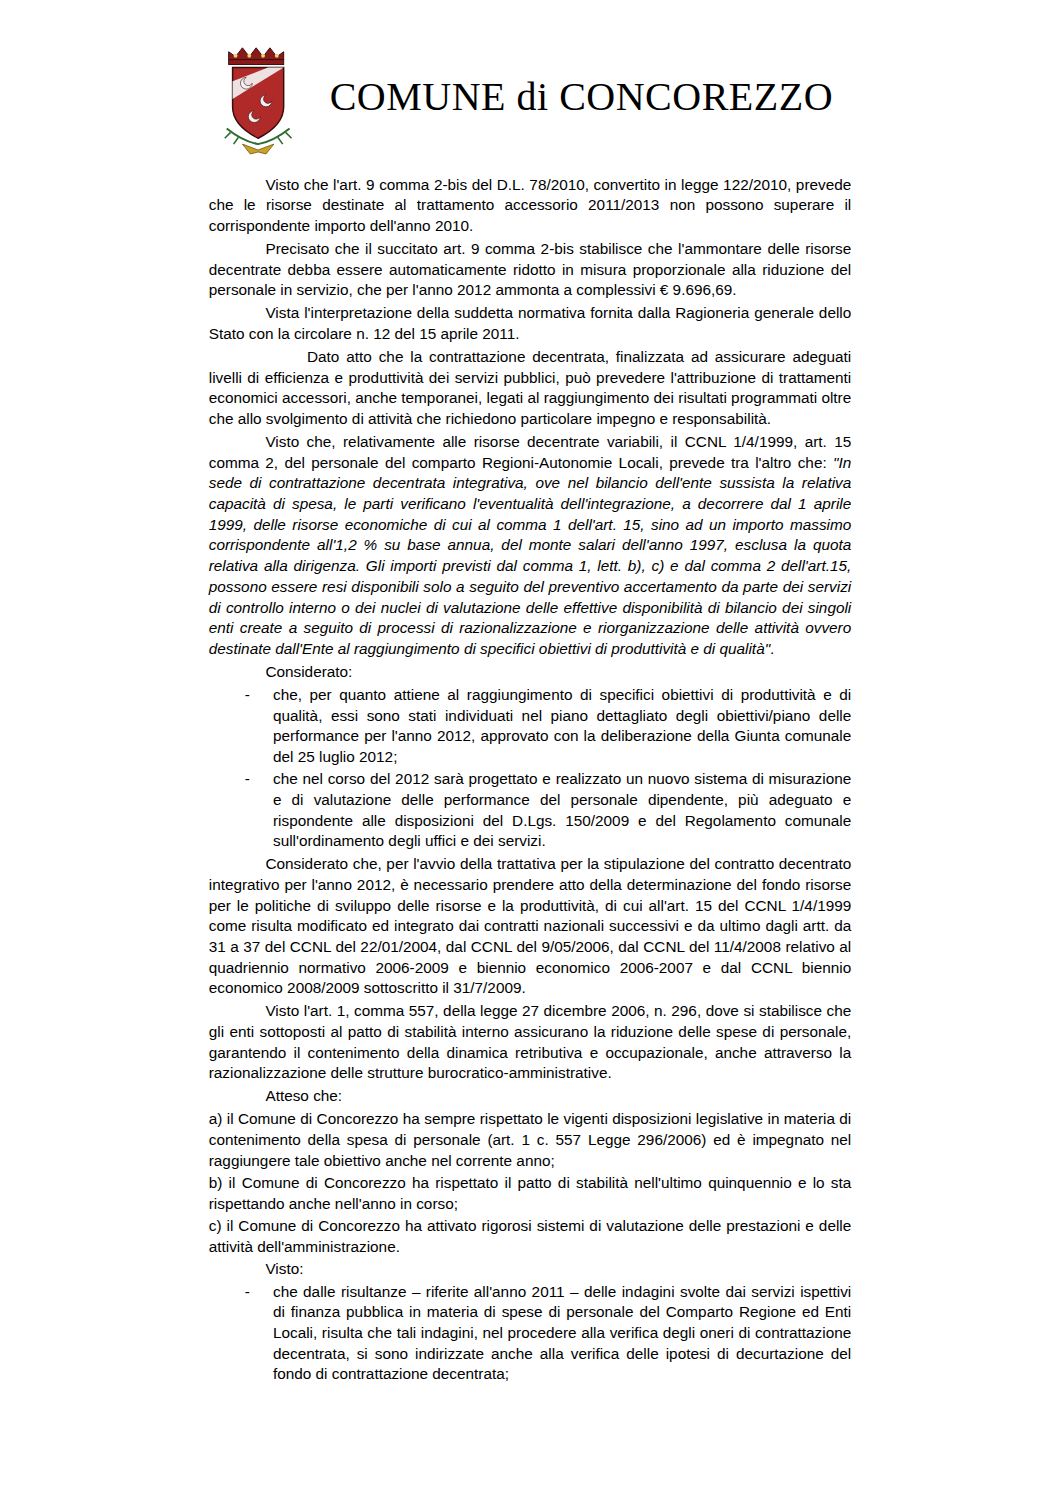COMUNE di CONCOREZZO
Visto che l'art. 9 comma 2-bis del D.L. 78/2010, convertito in legge 122/2010, prevede che le risorse destinate al trattamento accessorio 2011/2013 non possono superare il corrispondente importo dell'anno 2010.
Precisato che il succitato art. 9 comma 2-bis stabilisce che l'ammontare delle risorse decentrate debba essere automaticamente ridotto in misura proporzionale alla riduzione del personale in servizio, che per l'anno 2012 ammonta a complessivi € 9.696,69.
Vista l'interpretazione della suddetta normativa fornita dalla Ragioneria generale dello Stato con la circolare n. 12 del 15 aprile 2011.
Dato atto che la contrattazione decentrata, finalizzata ad assicurare adeguati livelli di efficienza e produttività dei servizi pubblici, può prevedere l'attribuzione di trattamenti economici accessori, anche temporanei, legati al raggiungimento dei risultati programmati oltre che allo svolgimento di attività che richiedono particolare impegno e responsabilità.
Visto che, relativamente alle risorse decentrate variabili, il CCNL 1/4/1999, art. 15 comma 2, del personale del comparto Regioni-Autonomie Locali, prevede tra l'altro che: "In sede di contrattazione decentrata integrativa, ove nel bilancio dell'ente sussista la relativa capacità di spesa, le parti verificano l'eventualità dell'integrazione, a decorrere dal 1 aprile 1999, delle risorse economiche di cui al comma 1 dell'art. 15, sino ad un importo massimo corrispondente all'1,2 % su base annua, del monte salari dell'anno 1997, esclusa la quota relativa alla dirigenza. Gli importi previsti dal comma 1, lett. b), c) e dal comma 2 dell'art.15, possono essere resi disponibili solo a seguito del preventivo accertamento da parte dei servizi di controllo interno o dei nuclei di valutazione delle effettive disponibilità di bilancio dei singoli enti create a seguito di processi di razionalizzazione e riorganizzazione delle attività ovvero destinate dall'Ente al raggiungimento di specifici obiettivi di produttività e di qualità".
Considerato:
che, per quanto attiene al raggiungimento di specifici obiettivi di produttività e di qualità, essi sono stati individuati nel piano dettagliato degli obiettivi/piano delle performance per l'anno 2012, approvato con la deliberazione della Giunta comunale del 25 luglio 2012;
che nel corso del 2012 sarà progettato e realizzato un nuovo sistema di misurazione e di valutazione delle performance del personale dipendente, più adeguato e rispondente alle disposizioni del D.Lgs. 150/2009 e del Regolamento comunale sull'ordinamento degli uffici e dei servizi.
Considerato che, per l'avvio della trattativa per la stipulazione del contratto decentrato integrativo per l'anno 2012, è necessario prendere atto della determinazione del fondo risorse per le politiche di sviluppo delle risorse e la produttività, di cui all'art. 15 del CCNL 1/4/1999 come risulta modificato ed integrato dai contratti nazionali successivi e da ultimo dagli artt. da 31 a 37 del CCNL del 22/01/2004, dal CCNL del 9/05/2006, dal CCNL del 11/4/2008 relativo al quadriennio normativo 2006-2009 e biennio economico 2006-2007 e dal CCNL biennio economico 2008/2009 sottoscritto il 31/7/2009.
Visto l'art. 1, comma 557, della legge 27 dicembre 2006, n. 296, dove si stabilisce che gli enti sottoposti al patto di stabilità interno assicurano la riduzione delle spese di personale, garantendo il contenimento della dinamica retributiva e occupazionale, anche attraverso la razionalizzazione delle strutture burocratico-amministrative.
Atteso che:
a) il Comune di Concorezzo ha sempre rispettato le vigenti disposizioni legislative in materia di contenimento della spesa di personale (art. 1 c. 557 Legge 296/2006) ed è impegnato nel raggiungere tale obiettivo anche nel corrente anno;
b) il Comune di Concorezzo ha rispettato il patto di stabilità nell'ultimo quinquennio e lo sta rispettando anche nell'anno in corso;
c) il Comune di Concorezzo ha attivato rigorosi sistemi di valutazione delle prestazioni e delle attività dell'amministrazione.
Visto:
che dalle risultanze – riferite all'anno 2011 – delle indagini svolte dai servizi ispettivi di finanza pubblica in materia di spese di personale del Comparto Regione ed Enti Locali, risulta che tali indagini, nel procedere alla verifica degli oneri di contrattazione decentrata, si sono indirizzate anche alla verifica delle ipotesi di decurtazione del fondo di contrattazione decentrata;